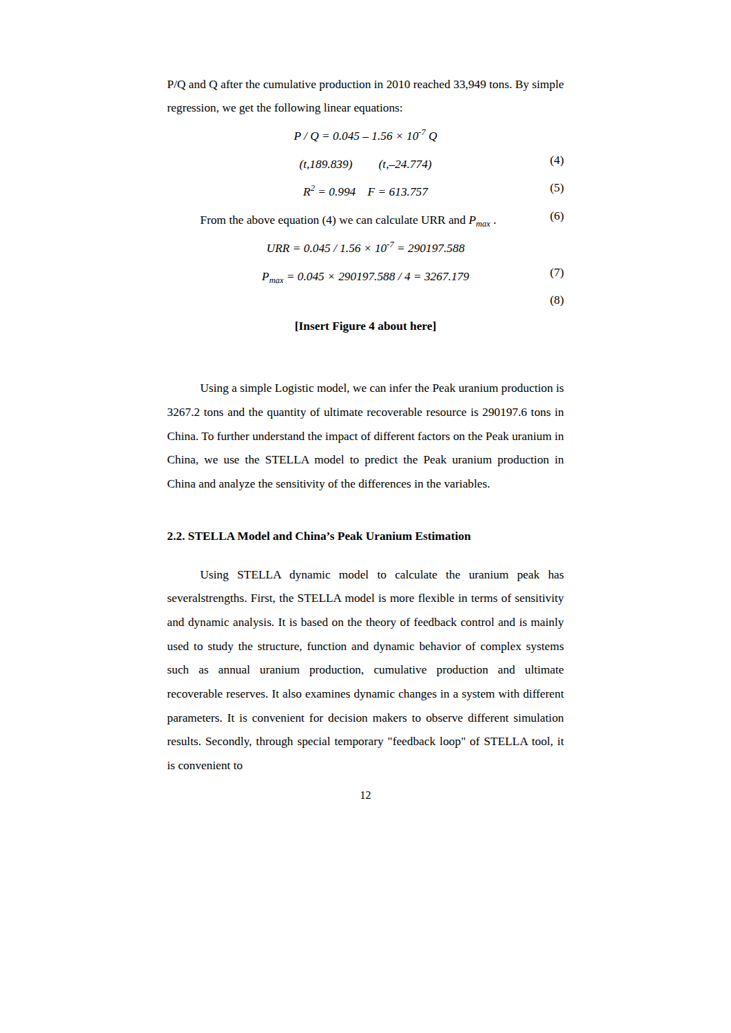P/Q and Q after the cumulative production in 2010 reached 33,949 tons. By simple regression, we get the following linear equations:
P / Q = 0.045 – 1.56 × 10-7 Q
(4)
(t,189.839) (t,–24.774)
(5)
R2 = 0.994 F = 613.757
(6)
From the above equation (4) we can calculate URR and Pmax .
URR = 0.045 / 1.56 × 10-7 = 290197.588
(7)
Pmax = 0.045 × 290197.588 / 4 = 3267.179
(8)
[Insert Figure 4 about here]
Using a simple Logistic model, we can infer the Peak uranium production is 3267.2 tons and the quantity of ultimate recoverable resource is 290197.6 tons in China. To further understand the impact of different factors on the Peak uranium in China, we use the STELLA model to predict the Peak uranium production in China and analyze the sensitivity of the differences in the variables.
2.2. STELLA Model and China’s Peak Uranium Estimation
Using STELLA dynamic model to calculate the uranium peak has severalstrengths. First, the STELLA model is more flexible in terms of sensitivity and dynamic analysis. It is based on the theory of feedback control and is mainly used to study the structure, function and dynamic behavior of complex systems such as annual uranium production, cumulative production and ultimate recoverable reserves. It also examines dynamic changes in a system with different parameters. It is convenient for decision makers to observe different simulation results. Secondly, through special temporary "feedback loop" of STELLA tool, it is convenient to
12